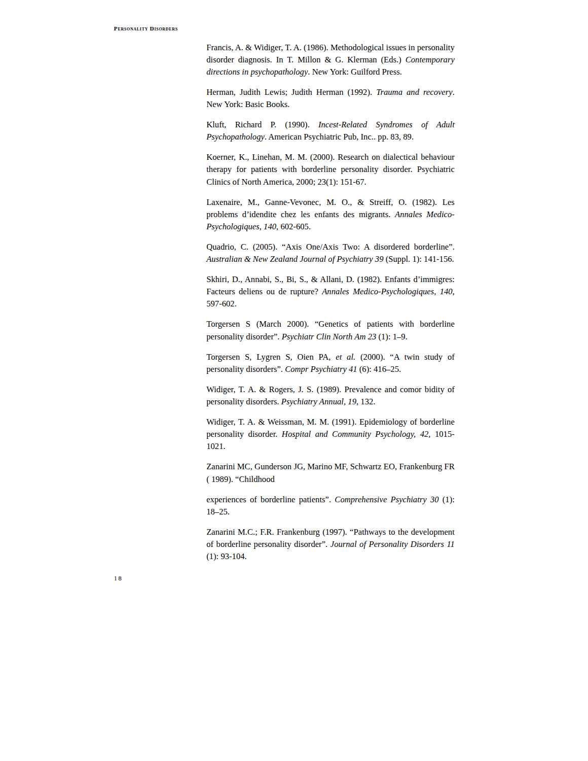Personality Disorders
Francis, A. & Widiger, T. A. (1986). Methodological issues in personality disorder diagnosis. In T. Millon & G. Klerman (Eds.) Contemporary directions in psychopathology. New York: Guilford Press.
Herman, Judith Lewis; Judith Herman (1992). Trauma and recovery. New York: Basic Books.
Kluft, Richard P. (1990). Incest-Related Syndromes of Adult Psychopathology. American Psychiatric Pub, Inc.. pp. 83, 89.
Koerner, K., Linehan, M. M. (2000). Research on dialectical behaviour therapy for patients with borderline personality disorder. Psychiatric Clinics of North America, 2000; 23(1): 151-67.
Laxenaire, M., Ganne-Vevonec, M. O., & Streiff, O. (1982). Les problems d’idendite chez les enfants des migrants. Annales Medico-Psychologiques, 140, 602-605.
Quadrio, C. (2005). “Axis One/Axis Two: A disordered borderline”. Australian & New Zealand Journal of Psychiatry 39 (Suppl. 1): 141-156.
Skhiri, D., Annabi, S., Bi, S., & Allani, D. (1982). Enfants d’immigres: Facteurs deliens ou de rupture? Annales Medico-Psychologiques, 140, 597-602.
Torgersen S (March 2000). “Genetics of patients with borderline personality disorder”. Psychiatr Clin North Am 23 (1): 1–9.
Torgersen S, Lygren S, Oien PA, et al. (2000). “A twin study of personality disorders”. Compr Psychiatry 41 (6): 416–25.
Widiger, T. A. & Rogers, J. S. (1989). Prevalence and comor bidity of personality disorders. Psychiatry Annual, 19, 132.
Widiger, T. A. & Weissman, M. M. (1991). Epidemiology of borderline personality disorder. Hospital and Community Psychology, 42, 1015-1021.
Zanarini MC, Gunderson JG, Marino MF, Schwartz EO, Frankenburg FR ( 1989). “Childhood
experiences of borderline patients”. Comprehensive Psychiatry 30 (1): 18–25.
Zanarini M.C.; F.R. Frankenburg (1997). “Pathways to the development of borderline personality disorder”. Journal of Personality Disorders 11 (1): 93-104.
18